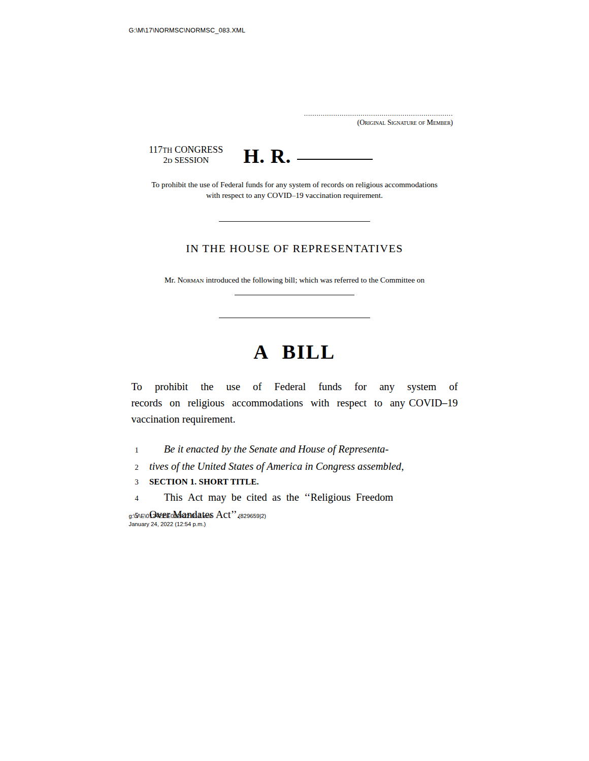G:\M\17\NORMSC\NORMSC_083.XML
.......................................................................
(Original Signature of Member)
117TH CONGRESS
2D SESSION
H. R.
To prohibit the use of Federal funds for any system of records on religious accommodations with respect to any COVID–19 vaccination requirement.
IN THE HOUSE OF REPRESENTATIVES
Mr. Norman introduced the following bill; which was referred to the Committee on
A BILL
To prohibit the use of Federal funds for any system of records on religious accommodations with respect to any COVID–19 vaccination requirement.
1
Be it enacted by the Senate and House of Representa-
2
tives of the United States of America in Congress assembled,
3
SECTION 1. SHORT TITLE.
4
This Act may be cited as the ‘‘Religious Freedom
5
Over Mandates Act’’.
g:\V\E\012422\E012422.012.xml (829659|2)
January 24, 2022 (12:54 p.m.)